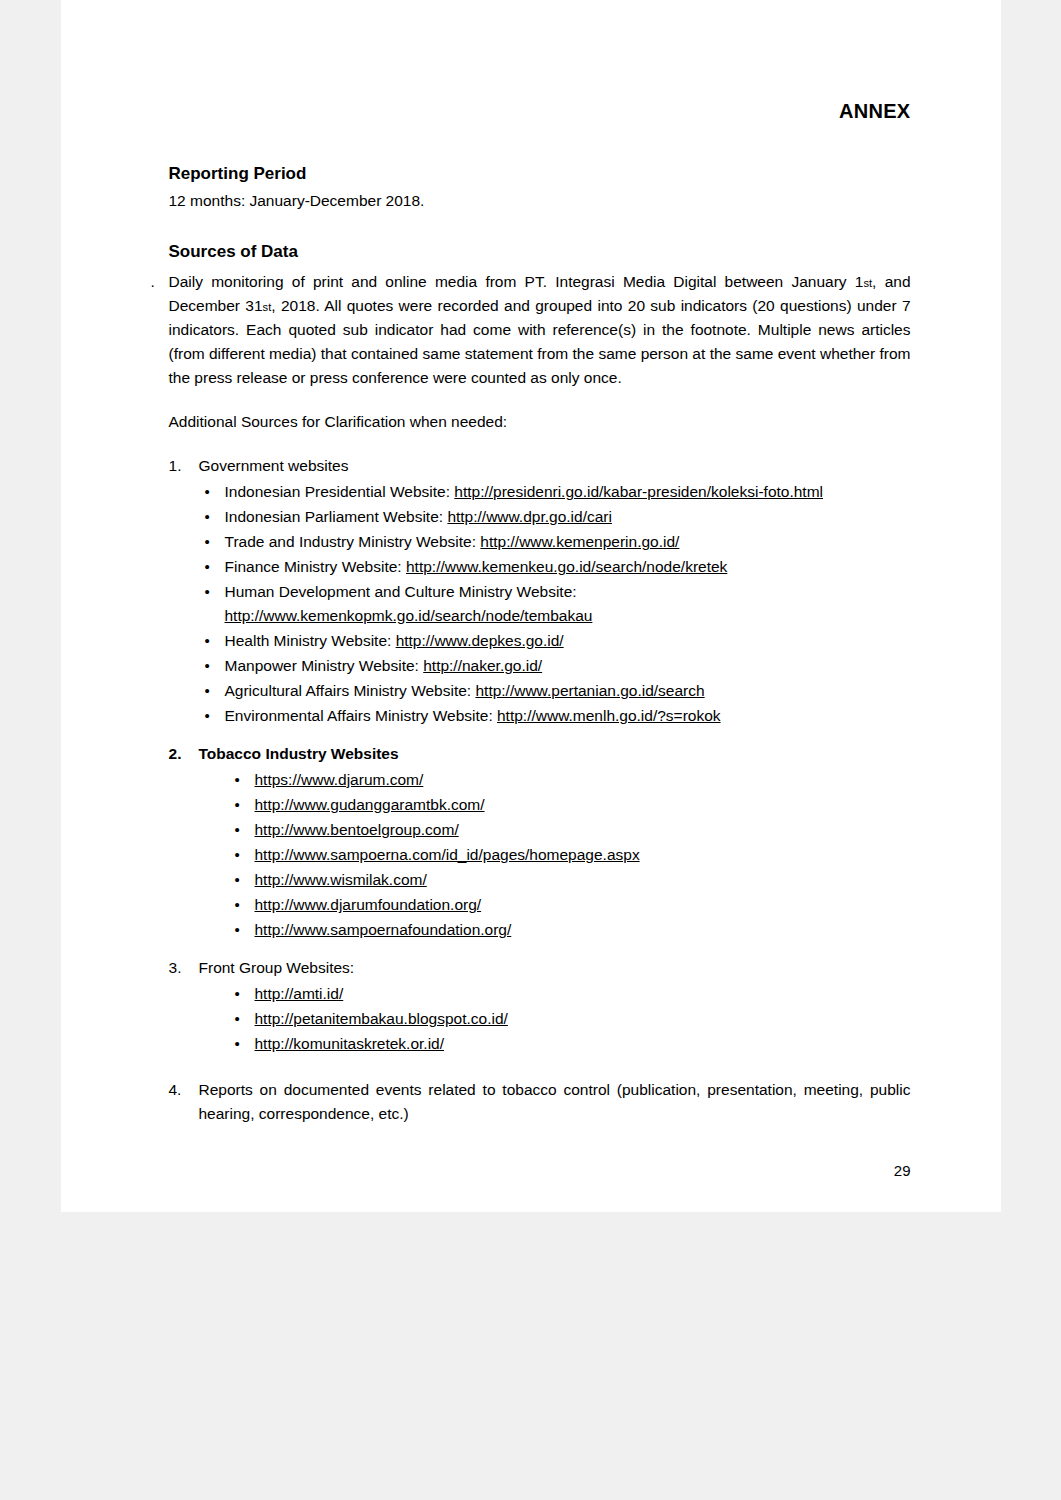ANNEX
Reporting Period
12 months: January-December 2018.
Sources of Data
. Daily monitoring of print and online media from PT. Integrasi Media Digital between January 1st, and December 31st, 2018. All quotes were recorded and grouped into 20 sub indicators (20 questions) under 7 indicators. Each quoted sub indicator had come with reference(s) in the footnote. Multiple news articles (from different media) that contained same statement from the same person at the same event whether from the press release or press conference were counted as only once.
Additional Sources for Clarification when needed:
Government websites
Indonesian Presidential Website: http://presidenri.go.id/kabar-presiden/koleksi-foto.html
Indonesian Parliament Website: http://www.dpr.go.id/cari
Trade and Industry Ministry Website: http://www.kemenperin.go.id/
Finance Ministry Website: http://www.kemenkeu.go.id/search/node/kretek
Human Development and Culture Ministry Website:
http://www.kemenkopmk.go.id/search/node/tembakau
Health Ministry Website: http://www.depkes.go.id/
Manpower Ministry Website: http://naker.go.id/
Agricultural Affairs Ministry Website: http://www.pertanian.go.id/search
Environmental Affairs Ministry Website: http://www.menlh.go.id/?s=rokok
Tobacco Industry Websites
https://www.djarum.com/
http://www.gudanggaramtbk.com/
http://www.bentoelgroup.com/
http://www.sampoerna.com/id_id/pages/homepage.aspx
http://www.wismilak.com/
http://www.djarumfoundation.org/
http://www.sampoernafoundation.org/
Front Group Websites:
http://amti.id/
http://petanitembakau.blogspot.co.id/
http://komunitaskretek.or.id/
Reports on documented events related to tobacco control (publication, presentation, meeting, public hearing, correspondence, etc.)
29